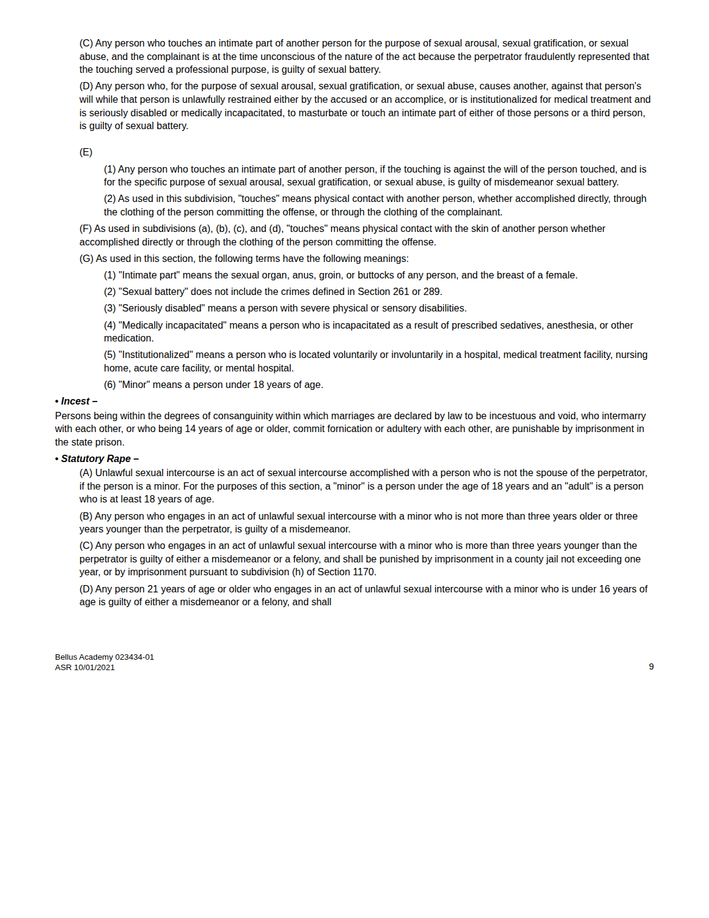(C) Any person who touches an intimate part of another person for the purpose of sexual arousal, sexual gratification, or sexual abuse, and the complainant is at the time unconscious of the nature of the act because the perpetrator fraudulently represented that the touching served a professional purpose, is guilty of sexual battery.
(D) Any person who, for the purpose of sexual arousal, sexual gratification, or sexual abuse, causes another, against that person's will while that person is unlawfully restrained either by the accused or an accomplice, or is institutionalized for medical treatment and is seriously disabled or medically incapacitated, to masturbate or touch an intimate part of either of those persons or a third person, is guilty of sexual battery.
(E)
(1) Any person who touches an intimate part of another person, if the touching is against the will of the person touched, and is for the specific purpose of sexual arousal, sexual gratification, or sexual abuse, is guilty of misdemeanor sexual battery.
(2) As used in this subdivision, "touches" means physical contact with another person, whether accomplished directly, through the clothing of the person committing the offense, or through the clothing of the complainant.
(F) As used in subdivisions (a), (b), (c), and (d), "touches" means physical contact with the skin of another person whether accomplished directly or through the clothing of the person committing the offense.
(G) As used in this section, the following terms have the following meanings:
(1) "Intimate part" means the sexual organ, anus, groin, or buttocks of any person, and the breast of a female.
(2) "Sexual battery" does not include the crimes defined in Section 261 or 289.
(3) "Seriously disabled" means a person with severe physical or sensory disabilities.
(4) "Medically incapacitated" means a person who is incapacitated as a result of prescribed sedatives, anesthesia, or other medication.
(5) "Institutionalized" means a person who is located voluntarily or involuntarily in a hospital, medical treatment facility, nursing home, acute care facility, or mental hospital.
(6) "Minor" means a person under 18 years of age.
Incest –
Persons being within the degrees of consanguinity within which marriages are declared by law to be incestuous and void, who intermarry with each other, or who being 14 years of age or older, commit fornication or adultery with each other, are punishable by imprisonment in the state prison.
Statutory Rape –
(A) Unlawful sexual intercourse is an act of sexual intercourse accomplished with a person who is not the spouse of the perpetrator, if the person is a minor. For the purposes of this section, a "minor" is a person under the age of 18 years and an "adult" is a person who is at least 18 years of age.
(B) Any person who engages in an act of unlawful sexual intercourse with a minor who is not more than three years older or three years younger than the perpetrator, is guilty of a misdemeanor.
(C) Any person who engages in an act of unlawful sexual intercourse with a minor who is more than three years younger than the perpetrator is guilty of either a misdemeanor or a felony, and shall be punished by imprisonment in a county jail not exceeding one year, or by imprisonment pursuant to subdivision (h) of Section 1170.
(D) Any person 21 years of age or older who engages in an act of unlawful sexual intercourse with a minor who is under 16 years of age is guilty of either a misdemeanor or a felony, and shall
Bellus Academy 023434-01
ASR 10/01/2021
9